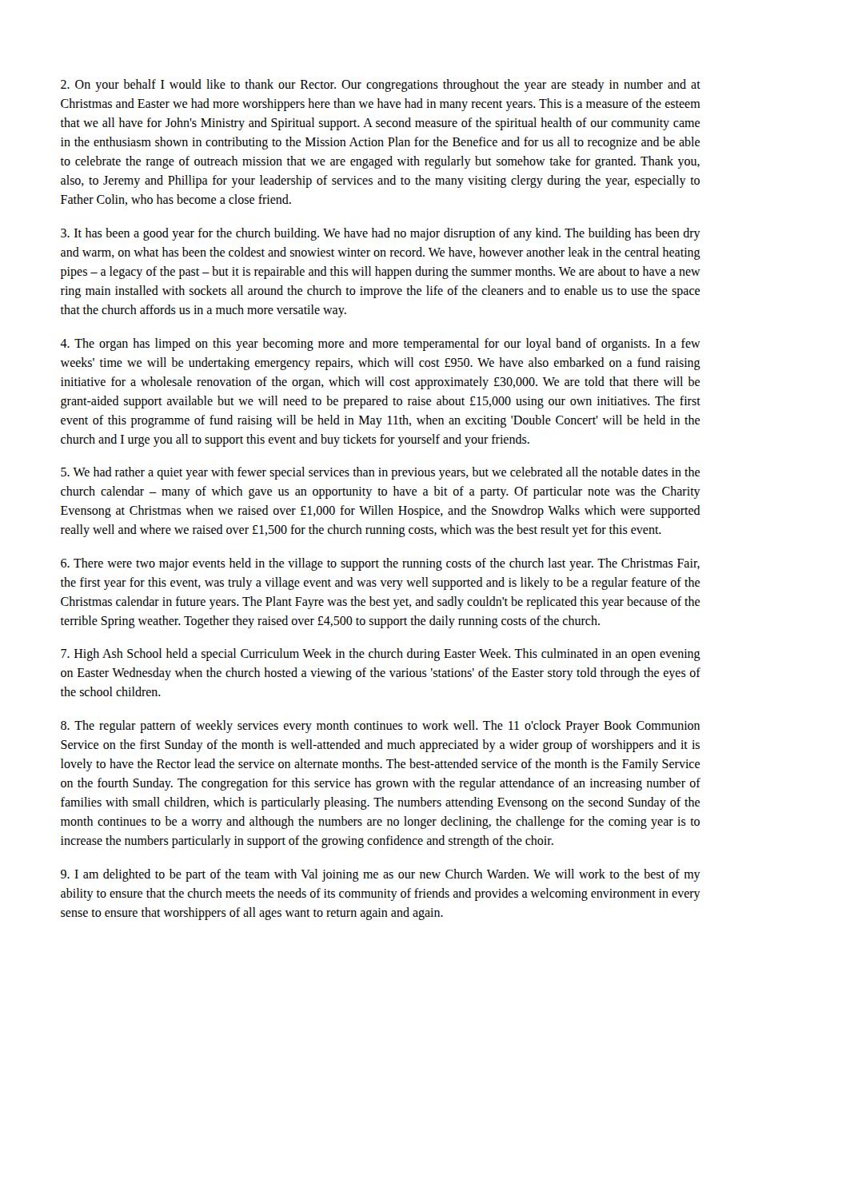2. On your behalf I would like to thank our Rector. Our congregations throughout the year are steady in number and at Christmas and Easter we had more worshippers here than we have had in many recent years. This is a measure of the esteem that we all have for John's Ministry and Spiritual support. A second measure of the spiritual health of our community came in the enthusiasm shown in contributing to the Mission Action Plan for the Benefice and for us all to recognize and be able to celebrate the range of outreach mission that we are engaged with regularly but somehow take for granted. Thank you, also, to Jeremy and Phillipa for your leadership of services and to the many visiting clergy during the year, especially to Father Colin, who has become a close friend.
3. It has been a good year for the church building. We have had no major disruption of any kind. The building has been dry and warm, on what has been the coldest and snowiest winter on record. We have, however another leak in the central heating pipes – a legacy of the past – but it is repairable and this will happen during the summer months. We are about to have a new ring main installed with sockets all around the church to improve the life of the cleaners and to enable us to use the space that the church affords us in a much more versatile way.
4. The organ has limped on this year becoming more and more temperamental for our loyal band of organists. In a few weeks' time we will be undertaking emergency repairs, which will cost £950. We have also embarked on a fund raising initiative for a wholesale renovation of the organ, which will cost approximately £30,000. We are told that there will be grant-aided support available but we will need to be prepared to raise about £15,000 using our own initiatives. The first event of this programme of fund raising will be held in May 11th, when an exciting 'Double Concert' will be held in the church and I urge you all to support this event and buy tickets for yourself and your friends.
5. We had rather a quiet year with fewer special services than in previous years, but we celebrated all the notable dates in the church calendar – many of which gave us an opportunity to have a bit of a party. Of particular note was the Charity Evensong at Christmas when we raised over £1,000 for Willen Hospice, and the Snowdrop Walks which were supported really well and where we raised over £1,500 for the church running costs, which was the best result yet for this event.
6. There were two major events held in the village to support the running costs of the church last year. The Christmas Fair, the first year for this event, was truly a village event and was very well supported and is likely to be a regular feature of the Christmas calendar in future years. The Plant Fayre was the best yet, and sadly couldn't be replicated this year because of the terrible Spring weather. Together they raised over £4,500 to support the daily running costs of the church.
7. High Ash School held a special Curriculum Week in the church during Easter Week. This culminated in an open evening on Easter Wednesday when the church hosted a viewing of the various 'stations' of the Easter story told through the eyes of the school children.
8. The regular pattern of weekly services every month continues to work well. The 11 o'clock Prayer Book Communion Service on the first Sunday of the month is well-attended and much appreciated by a wider group of worshippers and it is lovely to have the Rector lead the service on alternate months. The best-attended service of the month is the Family Service on the fourth Sunday. The congregation for this service has grown with the regular attendance of an increasing number of families with small children, which is particularly pleasing. The numbers attending Evensong on the second Sunday of the month continues to be a worry and although the numbers are no longer declining, the challenge for the coming year is to increase the numbers particularly in support of the growing confidence and strength of the choir.
9. I am delighted to be part of the team with Val joining me as our new Church Warden. We will work to the best of my ability to ensure that the church meets the needs of its community of friends and provides a welcoming environment in every sense to ensure that worshippers of all ages want to return again and again.